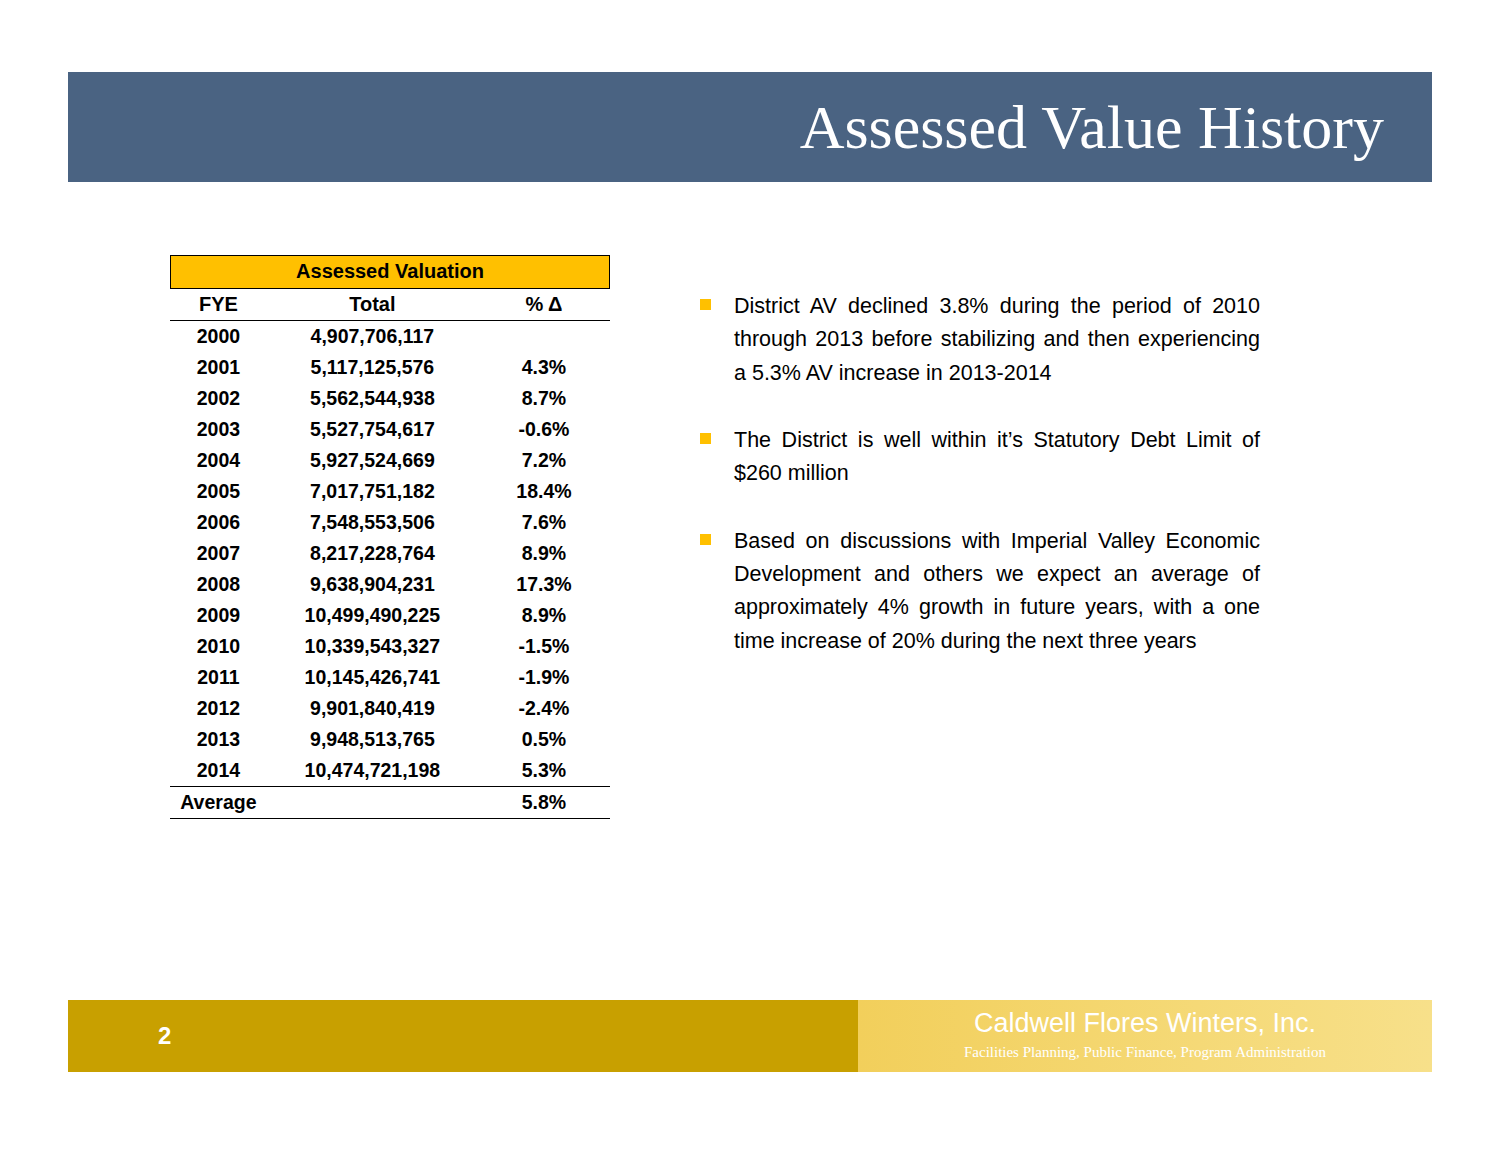Assessed Value History
Assessed Valuation
| FYE | Total | % Δ |
| --- | --- | --- |
| 2000 | 4,907,706,117 | |
| 2001 | 5,117,125,576 | 4.3% |
| 2002 | 5,562,544,938 | 8.7% |
| 2003 | 5,527,754,617 | -0.6% |
| 2004 | 5,927,524,669 | 7.2% |
| 2005 | 7,017,751,182 | 18.4% |
| 2006 | 7,548,553,506 | 7.6% |
| 2007 | 8,217,228,764 | 8.9% |
| 2008 | 9,638,904,231 | 17.3% |
| 2009 | 10,499,490,225 | 8.9% |
| 2010 | 10,339,543,327 | -1.5% |
| 2011 | 10,145,426,741 | -1.9% |
| 2012 | 9,901,840,419 | -2.4% |
| 2013 | 9,948,513,765 | 0.5% |
| 2014 | 10,474,721,198 | 5.3% |
| Average | | 5.8% |
District AV declined 3.8% during the period of 2010 through 2013 before stabilizing and then experiencing a 5.3% AV increase in 2013-2014
The District is well within it’s Statutory Debt Limit of $260 million
Based on discussions with Imperial Valley Economic Development and others we expect an average of approximately 4% growth in future years, with a one time increase of 20% during the next three years
2
Caldwell Flores Winters, Inc.
Facilities Planning, Public Finance, Program Administration